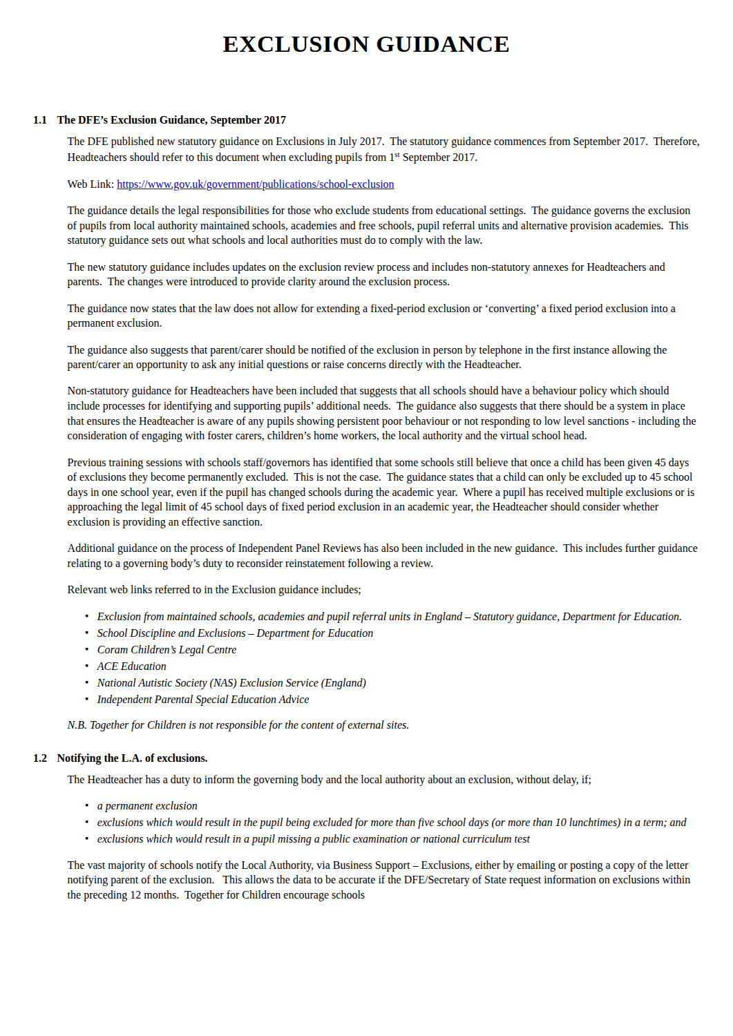EXCLUSION GUIDANCE
1.1 The DFE’s Exclusion Guidance, September 2017
The DFE published new statutory guidance on Exclusions in July 2017. The statutory guidance commences from September 2017. Therefore, Headteachers should refer to this document when excluding pupils from 1st September 2017.
Web Link: https://www.gov.uk/government/publications/school-exclusion
The guidance details the legal responsibilities for those who exclude students from educational settings. The guidance governs the exclusion of pupils from local authority maintained schools, academies and free schools, pupil referral units and alternative provision academies. This statutory guidance sets out what schools and local authorities must do to comply with the law.
The new statutory guidance includes updates on the exclusion review process and includes non-statutory annexes for Headteachers and parents. The changes were introduced to provide clarity around the exclusion process.
The guidance now states that the law does not allow for extending a fixed-period exclusion or ‘converting’ a fixed period exclusion into a permanent exclusion.
The guidance also suggests that parent/carer should be notified of the exclusion in person by telephone in the first instance allowing the parent/carer an opportunity to ask any initial questions or raise concerns directly with the Headteacher.
Non-statutory guidance for Headteachers have been included that suggests that all schools should have a behaviour policy which should include processes for identifying and supporting pupils’ additional needs. The guidance also suggests that there should be a system in place that ensures the Headteacher is aware of any pupils showing persistent poor behaviour or not responding to low level sanctions - including the consideration of engaging with foster carers, children’s home workers, the local authority and the virtual school head.
Previous training sessions with schools staff/governors has identified that some schools still believe that once a child has been given 45 days of exclusions they become permanently excluded. This is not the case. The guidance states that a child can only be excluded up to 45 school days in one school year, even if the pupil has changed schools during the academic year. Where a pupil has received multiple exclusions or is approaching the legal limit of 45 school days of fixed period exclusion in an academic year, the Headteacher should consider whether exclusion is providing an effective sanction.
Additional guidance on the process of Independent Panel Reviews has also been included in the new guidance. This includes further guidance relating to a governing body’s duty to reconsider reinstatement following a review.
Relevant web links referred to in the Exclusion guidance includes;
Exclusion from maintained schools, academies and pupil referral units in England – Statutory guidance, Department for Education.
School Discipline and Exclusions – Department for Education
Coram Children’s Legal Centre
ACE Education
National Autistic Society (NAS) Exclusion Service (England)
Independent Parental Special Education Advice
N.B. Together for Children is not responsible for the content of external sites.
1.2 Notifying the L.A. of exclusions.
The Headteacher has a duty to inform the governing body and the local authority about an exclusion, without delay, if;
a permanent exclusion
exclusions which would result in the pupil being excluded for more than five school days (or more than 10 lunchtimes) in a term; and
exclusions which would result in a pupil missing a public examination or national curriculum test
The vast majority of schools notify the Local Authority, via Business Support – Exclusions, either by emailing or posting a copy of the letter notifying parent of the exclusion. This allows the data to be accurate if the DFE/Secretary of State request information on exclusions within the preceding 12 months. Together for Children encourage schools